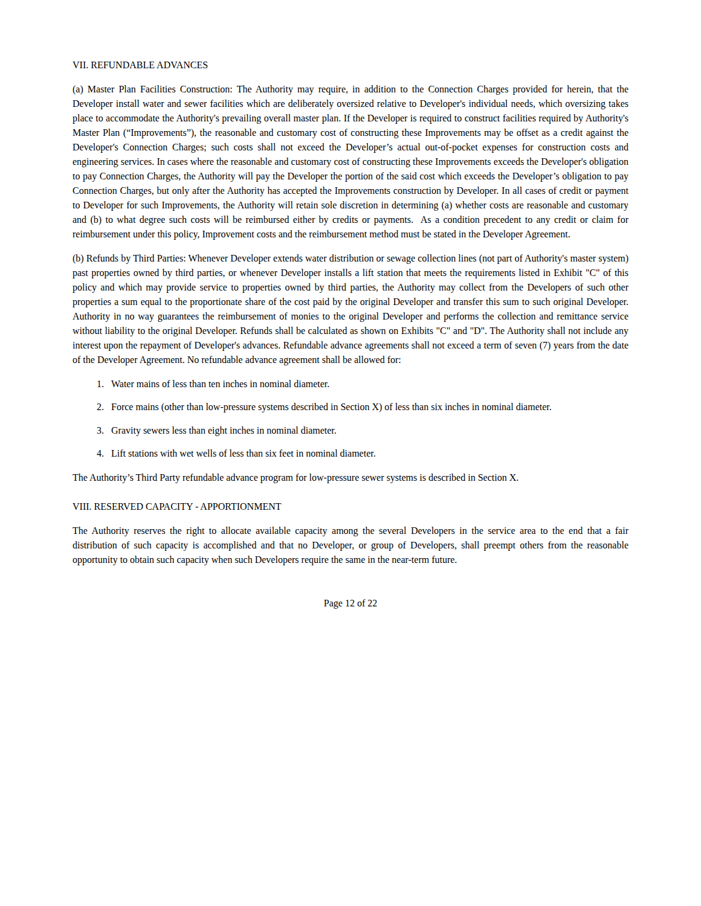VII. REFUNDABLE ADVANCES
(a) Master Plan Facilities Construction: The Authority may require, in addition to the Connection Charges provided for herein, that the Developer install water and sewer facilities which are deliberately oversized relative to Developer's individual needs, which oversizing takes place to accommodate the Authority's prevailing overall master plan. If the Developer is required to construct facilities required by Authority's Master Plan (“Improvements”), the reasonable and customary cost of constructing these Improvements may be offset as a credit against the Developer's Connection Charges; such costs shall not exceed the Developer’s actual out-of-pocket expenses for construction costs and engineering services. In cases where the reasonable and customary cost of constructing these Improvements exceeds the Developer's obligation to pay Connection Charges, the Authority will pay the Developer the portion of the said cost which exceeds the Developer’s obligation to pay Connection Charges, but only after the Authority has accepted the Improvements construction by Developer. In all cases of credit or payment to Developer for such Improvements, the Authority will retain sole discretion in determining (a) whether costs are reasonable and customary and (b) to what degree such costs will be reimbursed either by credits or payments. As a condition precedent to any credit or claim for reimbursement under this policy, Improvement costs and the reimbursement method must be stated in the Developer Agreement.
(b) Refunds by Third Parties: Whenever Developer extends water distribution or sewage collection lines (not part of Authority's master system) past properties owned by third parties, or whenever Developer installs a lift station that meets the requirements listed in Exhibit "C" of this policy and which may provide service to properties owned by third parties, the Authority may collect from the Developers of such other properties a sum equal to the proportionate share of the cost paid by the original Developer and transfer this sum to such original Developer. Authority in no way guarantees the reimbursement of monies to the original Developer and performs the collection and remittance service without liability to the original Developer. Refunds shall be calculated as shown on Exhibits "C" and "D". The Authority shall not include any interest upon the repayment of Developer's advances. Refundable advance agreements shall not exceed a term of seven (7) years from the date of the Developer Agreement. No refundable advance agreement shall be allowed for:
Water mains of less than ten inches in nominal diameter.
Force mains (other than low-pressure systems described in Section X) of less than six inches in nominal diameter.
Gravity sewers less than eight inches in nominal diameter.
Lift stations with wet wells of less than six feet in nominal diameter.
The Authority’s Third Party refundable advance program for low-pressure sewer systems is described in Section X.
VIII. RESERVED CAPACITY - APPORTIONMENT
The Authority reserves the right to allocate available capacity among the several Developers in the service area to the end that a fair distribution of such capacity is accomplished and that no Developer, or group of Developers, shall preempt others from the reasonable opportunity to obtain such capacity when such Developers require the same in the near-term future.
Page 12 of 22